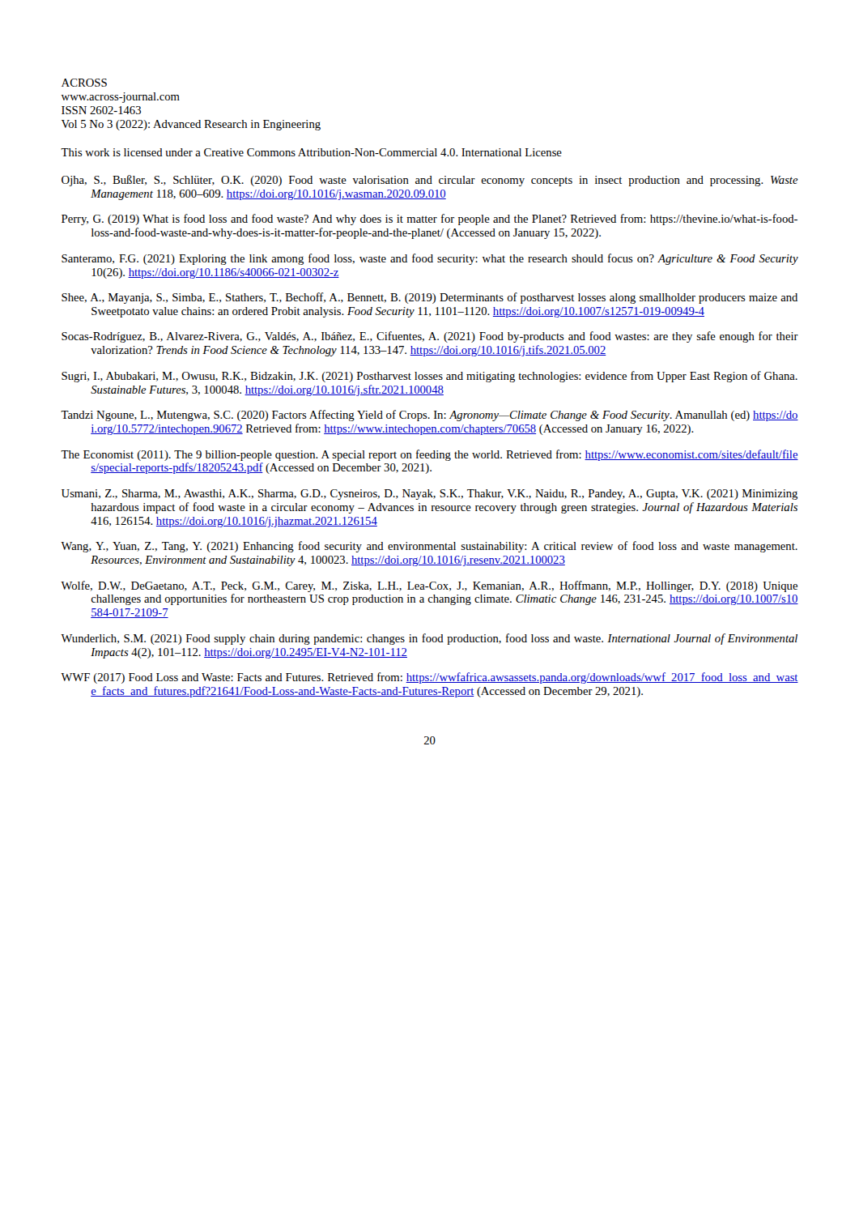ACROSS
www.across-journal.com
ISSN 2602-1463
Vol 5 No 3 (2022): Advanced Research in Engineering
This work is licensed under a Creative Commons Attribution-Non-Commercial 4.0. International License
Ojha, S., Bußler, S., Schlüter, O.K. (2020) Food waste valorisation and circular economy concepts in insect production and processing. Waste Management 118, 600–609. https://doi.org/10.1016/j.wasman.2020.09.010
Perry, G. (2019) What is food loss and food waste? And why does is it matter for people and the Planet? Retrieved from: https://thevine.io/what-is-food-loss-and-food-waste-and-why-does-is-it-matter-for-people-and-the-planet/ (Accessed on January 15, 2022).
Santeramo, F.G. (2021) Exploring the link among food loss, waste and food security: what the research should focus on? Agriculture & Food Security 10(26). https://doi.org/10.1186/s40066-021-00302-z
Shee, A., Mayanja, S., Simba, E., Stathers, T., Bechoff, A., Bennett, B. (2019) Determinants of postharvest losses along smallholder producers maize and Sweetpotato value chains: an ordered Probit analysis. Food Security 11, 1101–1120. https://doi.org/10.1007/s12571-019-00949-4
Socas-Rodríguez, B., Alvarez-Rivera, G., Valdés, A., Ibáñez, E., Cifuentes, A. (2021) Food by-products and food wastes: are they safe enough for their valorization? Trends in Food Science & Technology 114, 133–147. https://doi.org/10.1016/j.tifs.2021.05.002
Sugri, I., Abubakari, M., Owusu, R.K., Bidzakin, J.K. (2021) Postharvest losses and mitigating technologies: evidence from Upper East Region of Ghana. Sustainable Futures, 3, 100048. https://doi.org/10.1016/j.sftr.2021.100048
Tandzi Ngoune, L., Mutengwa, S.C. (2020) Factors Affecting Yield of Crops. In: Agronomy—Climate Change & Food Security. Amanullah (ed) https://doi.org/10.5772/intechopen.90672 Retrieved from: https://www.intechopen.com/chapters/70658 (Accessed on January 16, 2022).
The Economist (2011). The 9 billion-people question. A special report on feeding the world. Retrieved from: https://www.economist.com/sites/default/files/special-reports-pdfs/18205243.pdf (Accessed on December 30, 2021).
Usmani, Z., Sharma, M., Awasthi, A.K., Sharma, G.D., Cysneiros, D., Nayak, S.K., Thakur, V.K., Naidu, R., Pandey, A., Gupta, V.K. (2021) Minimizing hazardous impact of food waste in a circular economy – Advances in resource recovery through green strategies. Journal of Hazardous Materials 416, 126154. https://doi.org/10.1016/j.jhazmat.2021.126154
Wang, Y., Yuan, Z., Tang, Y. (2021) Enhancing food security and environmental sustainability: A critical review of food loss and waste management. Resources, Environment and Sustainability 4, 100023. https://doi.org/10.1016/j.resenv.2021.100023
Wolfe, D.W., DeGaetano, A.T., Peck, G.M., Carey, M., Ziska, L.H., Lea-Cox, J., Kemanian, A.R., Hoffmann, M.P., Hollinger, D.Y. (2018) Unique challenges and opportunities for northeastern US crop production in a changing climate. Climatic Change 146, 231-245. https://doi.org/10.1007/s10584-017-2109-7
Wunderlich, S.M. (2021) Food supply chain during pandemic: changes in food production, food loss and waste. International Journal of Environmental Impacts 4(2), 101–112. https://doi.org/10.2495/EI-V4-N2-101-112
WWF (2017) Food Loss and Waste: Facts and Futures. Retrieved from: https://wwfafrica.awsassets.panda.org/downloads/wwf_2017_food_loss_and_waste_facts_and_futures.pdf?21641/Food-Loss-and-Waste-Facts-and-Futures-Report (Accessed on December 29, 2021).
20